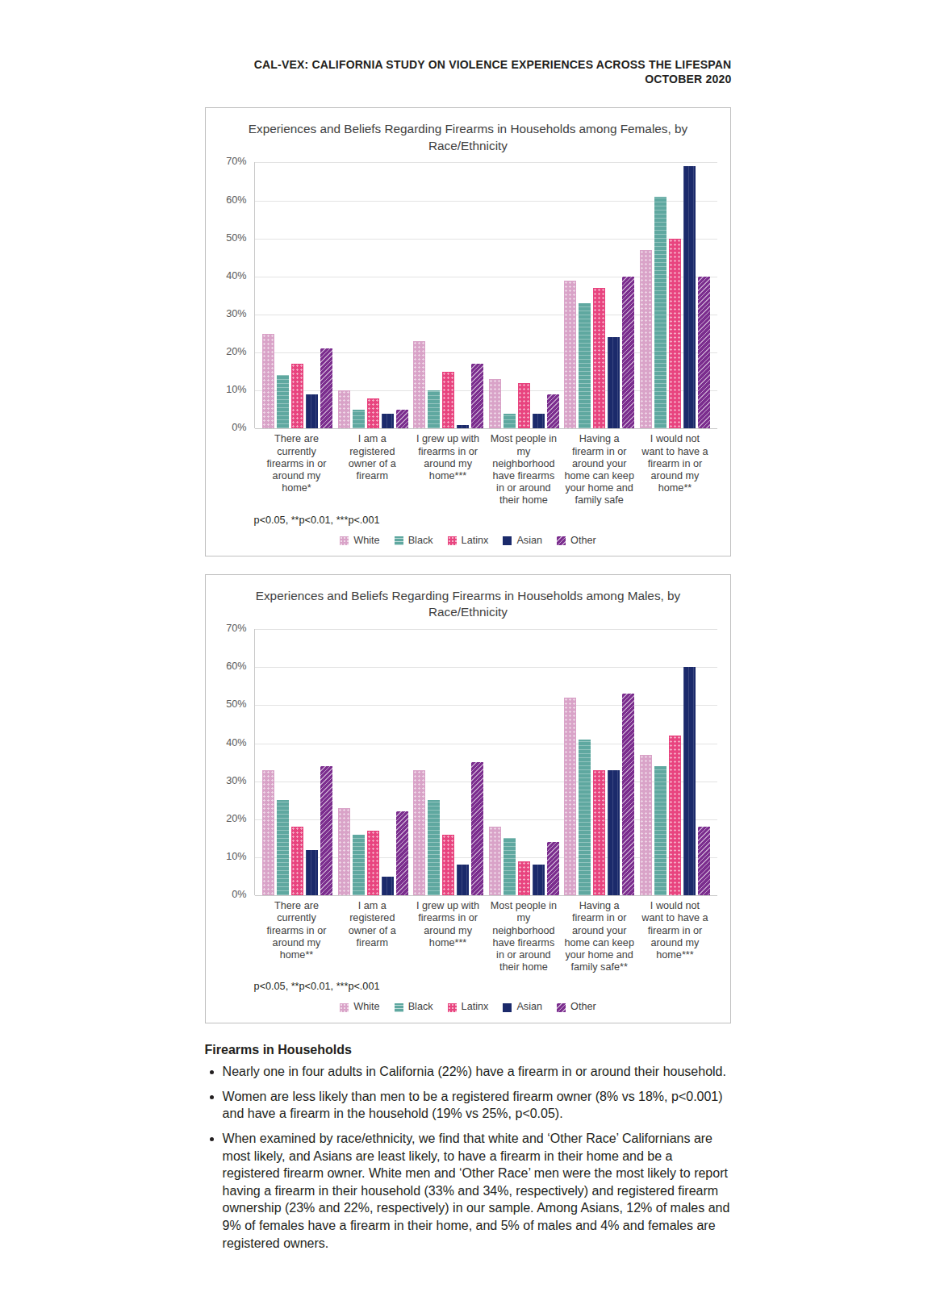CAL-VEX: CALIFORNIA STUDY ON VIOLENCE EXPERIENCES ACROSS THE LIFESPAN
OCTOBER 2020
Experiences and Beliefs Regarding Firearms in Households among Females, by Race/Ethnicity
70% 60% 50% 40% 30% 20% 10% 0%
There are currently firearms in or around my home*
I am a registered owner of a firearm
I grew up with firearms in or around my home***
Most people in my neighborhood have firearms in or around their home
Having a firearm in or around your home can keep your home and family safe
I would not want to have a firearm in or around my home**
p<0.05, **p<0.01, ***p<.001
White Black Latinx Asian Other
Experiences and Beliefs Regarding Firearms in Households among Males, by Race/Ethnicity
70% 60% 50% 40% 30% 20% 10% 0%
There are currently firearms in or around my home**
I am a registered owner of a firearm
I grew up with firearms in or around my home***
Most people in my neighborhood have firearms in or around their home
Having a firearm in or around your home can keep your home and family safe**
I would not want to have a firearm in or around my home***
p<0.05, **p<0.01, ***p<.001
White Black Latinx Asian Other
Firearms in Households
Nearly one in four adults in California (22%) have a firearm in or around their household.
Women are less likely than men to be a registered firearm owner (8% vs 18%, p<0.001) and have a firearm in the household (19% vs 25%, p<0.05).
When examined by race/ethnicity, we find that white and ‘Other Race’ Californians are most likely, and Asians are least likely, to have a firearm in their home and be a registered firearm owner. White men and ‘Other Race’ men were the most likely to report having a firearm in their household (33% and 34%, respectively) and registered firearm ownership (23% and 22%, respectively) in our sample. Among Asians, 12% of males and 9% of females have a firearm in their home, and 5% of males and 4% and females are registered owners.